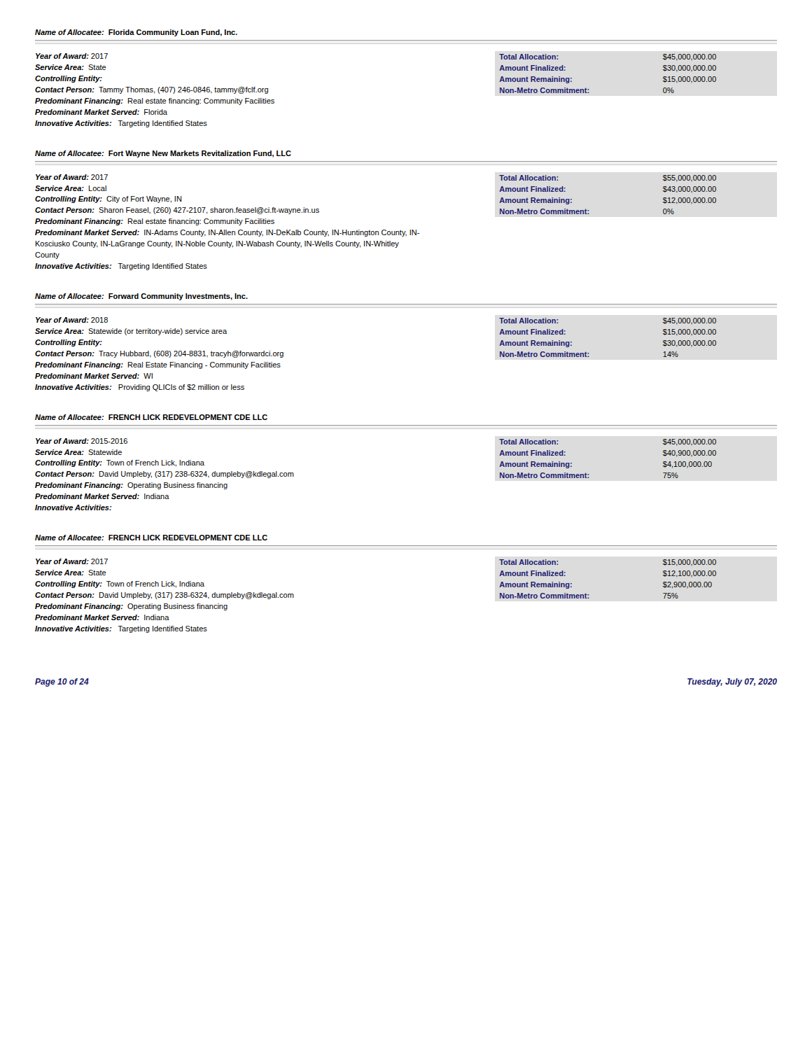Name of Allocatee: Florida Community Loan Fund, Inc.
Year of Award: 2017
Service Area: State
Controlling Entity:
Contact Person: Tammy Thomas, (407) 246-0846, tammy@fclf.org
Predominant Financing: Real estate financing: Community Facilities
Predominant Market Served: Florida
Innovative Activities: Targeting Identified States
| Total Allocation: | $45,000,000.00 |
| Amount Finalized: | $30,000,000.00 |
| Amount Remaining: | $15,000,000.00 |
| Non-Metro Commitment: | 0% |
Name of Allocatee: Fort Wayne New Markets Revitalization Fund, LLC
Year of Award: 2017
Service Area: Local
Controlling Entity: City of Fort Wayne, IN
Contact Person: Sharon Feasel, (260) 427-2107, sharon.feasel@ci.ft-wayne.in.us
Predominant Financing: Real estate financing: Community Facilities
Predominant Market Served: IN-Adams County, IN-Allen County, IN-DeKalb County, IN-Huntington County, IN-Kosciusko County, IN-LaGrange County, IN-Noble County, IN-Wabash County, IN-Wells County, IN-Whitley County
Innovative Activities: Targeting Identified States
| Total Allocation: | $55,000,000.00 |
| Amount Finalized: | $43,000,000.00 |
| Amount Remaining: | $12,000,000.00 |
| Non-Metro Commitment: | 0% |
Name of Allocatee: Forward Community Investments, Inc.
Year of Award: 2018
Service Area: Statewide (or territory-wide) service area
Controlling Entity:
Contact Person: Tracy Hubbard, (608) 204-8831, tracyh@forwardci.org
Predominant Financing: Real Estate Financing - Community Facilities
Predominant Market Served: WI
Innovative Activities: Providing QLICIs of $2 million or less
| Total Allocation: | $45,000,000.00 |
| Amount Finalized: | $15,000,000.00 |
| Amount Remaining: | $30,000,000.00 |
| Non-Metro Commitment: | 14% |
Name of Allocatee: FRENCH LICK REDEVELOPMENT CDE LLC
Year of Award: 2015-2016
Service Area: Statewide
Controlling Entity: Town of French Lick, Indiana
Contact Person: David Umpleby, (317) 238-6324, dumpleby@kdlegal.com
Predominant Financing: Operating Business financing
Predominant Market Served: Indiana
Innovative Activities:
| Total Allocation: | $45,000,000.00 |
| Amount Finalized: | $40,900,000.00 |
| Amount Remaining: | $4,100,000.00 |
| Non-Metro Commitment: | 75% |
Name of Allocatee: FRENCH LICK REDEVELOPMENT CDE LLC
Year of Award: 2017
Service Area: State
Controlling Entity: Town of French Lick, Indiana
Contact Person: David Umpleby, (317) 238-6324, dumpleby@kdlegal.com
Predominant Financing: Operating Business financing
Predominant Market Served: Indiana
Innovative Activities: Targeting Identified States
| Total Allocation: | $15,000,000.00 |
| Amount Finalized: | $12,100,000.00 |
| Amount Remaining: | $2,900,000.00 |
| Non-Metro Commitment: | 75% |
Page 10 of 24
Tuesday, July 07, 2020